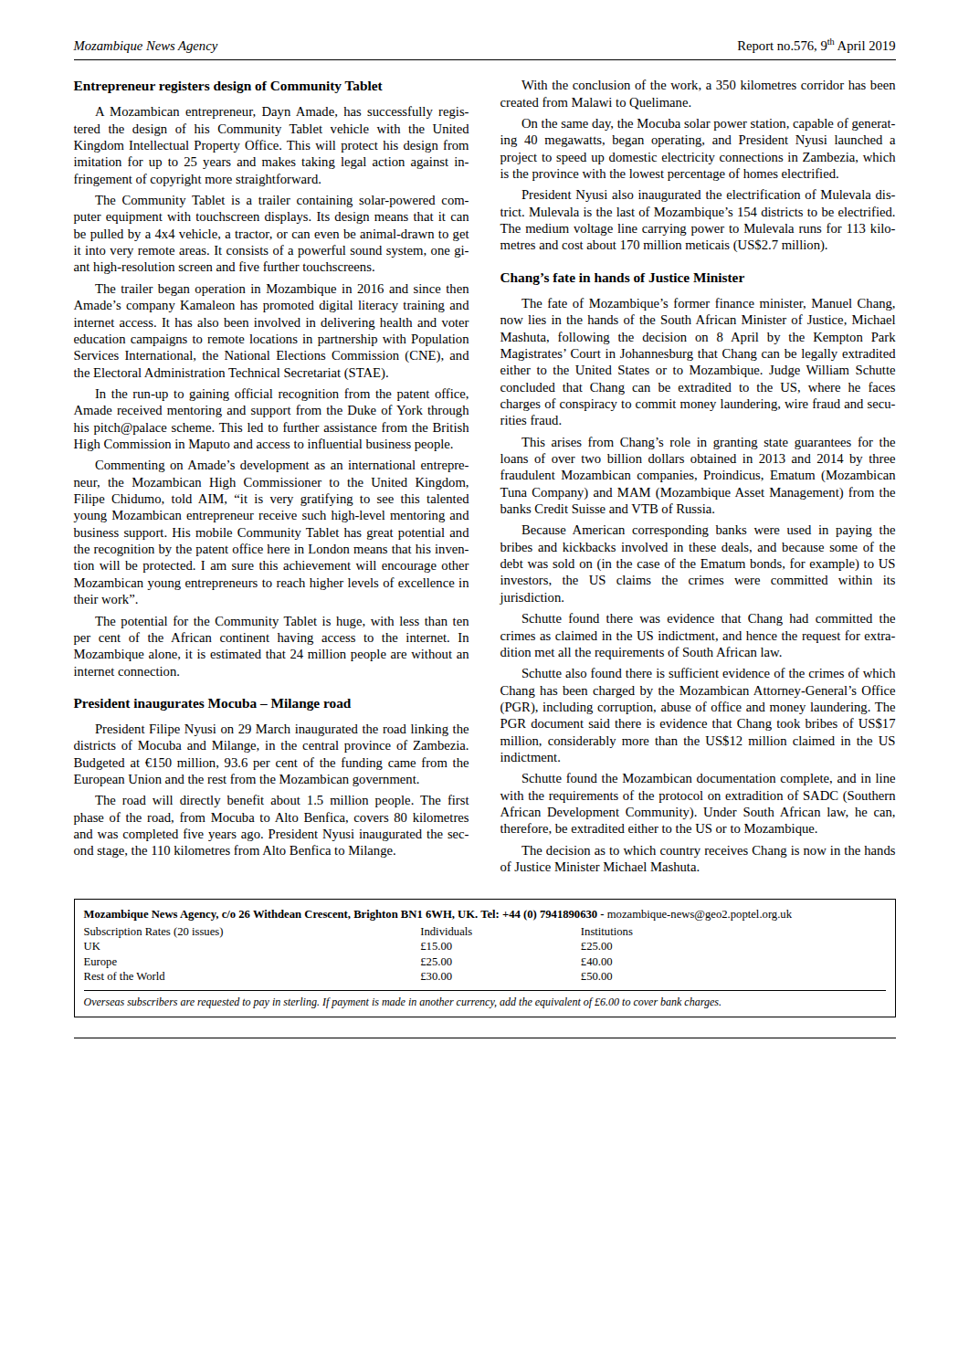Mozambique News Agency Report no.576, 9th April 2019
Entrepreneur registers design of Community Tablet
A Mozambican entrepreneur, Dayn Amade, has successfully registered the design of his Community Tablet vehicle with the United Kingdom Intellectual Property Office. This will protect his design from imitation for up to 25 years and makes taking legal action against infringement of copyright more straightforward.
The Community Tablet is a trailer containing solar-powered computer equipment with touchscreen displays. Its design means that it can be pulled by a 4x4 vehicle, a tractor, or can even be animal-drawn to get it into very remote areas. It consists of a powerful sound system, one giant high-resolution screen and five further touchscreens.
The trailer began operation in Mozambique in 2016 and since then Amade’s company Kamaleon has promoted digital literacy training and internet access. It has also been involved in delivering health and voter education campaigns to remote locations in partnership with Population Services International, the National Elections Commission (CNE), and the Electoral Administration Technical Secretariat (STAE).
In the run-up to gaining official recognition from the patent office, Amade received mentoring and support from the Duke of York through his pitch@palace scheme. This led to further assistance from the British High Commission in Maputo and access to influential business people.
Commenting on Amade’s development as an international entrepreneur, the Mozambican High Commissioner to the United Kingdom, Filipe Chidumo, told AIM, “it is very gratifying to see this talented young Mozambican entrepreneur receive such high-level mentoring and business support. His mobile Community Tablet has great potential and the recognition by the patent office here in London means that his invention will be protected. I am sure this achievement will encourage other Mozambican young entrepreneurs to reach higher levels of excellence in their work”.
The potential for the Community Tablet is huge, with less than ten per cent of the African continent having access to the internet. In Mozambique alone, it is estimated that 24 million people are without an internet connection.
President inaugurates Mocuba – Milange road
President Filipe Nyusi on 29 March inaugurated the road linking the districts of Mocuba and Milange, in the central province of Zambezia. Budgeted at €150 million, 93.6 per cent of the funding came from the European Union and the rest from the Mozambican government.
The road will directly benefit about 1.5 million people. The first phase of the road, from Mocuba to Alto Benfica, covers 80 kilometres and was completed five years ago. President Nyusi inaugurated the second stage, the 110 kilometres from Alto Benfica to Milange.
With the conclusion of the work, a 350 kilometres corridor has been created from Malawi to Quelimane.
On the same day, the Mocuba solar power station, capable of generating 40 megawatts, began operating, and President Nyusi launched a project to speed up domestic electricity connections in Zambezia, which is the province with the lowest percentage of homes electrified.
President Nyusi also inaugurated the electrification of Mulevala district. Mulevala is the last of Mozambique’s 154 districts to be electrified. The medium voltage line carrying power to Mulevala runs for 113 kilometres and cost about 170 million meticais (US$2.7 million).
Chang’s fate in hands of Justice Minister
The fate of Mozambique’s former finance minister, Manuel Chang, now lies in the hands of the South African Minister of Justice, Michael Mashuta, following the decision on 8 April by the Kempton Park Magistrates’ Court in Johannesburg that Chang can be legally extradited either to the United States or to Mozambique. Judge William Schutte concluded that Chang can be extradited to the US, where he faces charges of conspiracy to commit money laundering, wire fraud and securities fraud.
This arises from Chang’s role in granting state guarantees for the loans of over two billion dollars obtained in 2013 and 2014 by three fraudulent Mozambican companies, Proindicus, Ematum (Mozambican Tuna Company) and MAM (Mozambique Asset Management) from the banks Credit Suisse and VTB of Russia.
Because American corresponding banks were used in paying the bribes and kickbacks involved in these deals, and because some of the debt was sold on (in the case of the Ematum bonds, for example) to US investors, the US claims the crimes were committed within its jurisdiction.
Schutte found there was evidence that Chang had committed the crimes as claimed in the US indictment, and hence the request for extradition met all the requirements of South African law.
Schutte also found there is sufficient evidence of the crimes of which Chang has been charged by the Mozambican Attorney-General’s Office (PGR), including corruption, abuse of office and money laundering. The PGR document said there is evidence that Chang took bribes of US$17 million, considerably more than the US$12 million claimed in the US indictment.
Schutte found the Mozambican documentation complete, and in line with the requirements of the protocol on extradition of SADC (Southern African Development Community). Under South African law, he can, therefore, be extradited either to the US or to Mozambique.
The decision as to which country receives Chang is now in the hands of Justice Minister Michael Mashuta.
Mozambique News Agency, c/o 26 Withdean Crescent, Brighton BN1 6WH, UK. Tel: +44 (0) 7941890630 - mozambique-news@geo2.poptel.org.uk
| Subscription Rates (20 issues) | Individuals | Institutions |
| UK | £15.00 | £25.00 |
| Europe | £25.00 | £40.00 |
| Rest of the World | £30.00 | £50.00 |
Overseas subscribers are requested to pay in sterling. If payment is made in another currency, add the equivalent of £6.00 to cover bank charges.